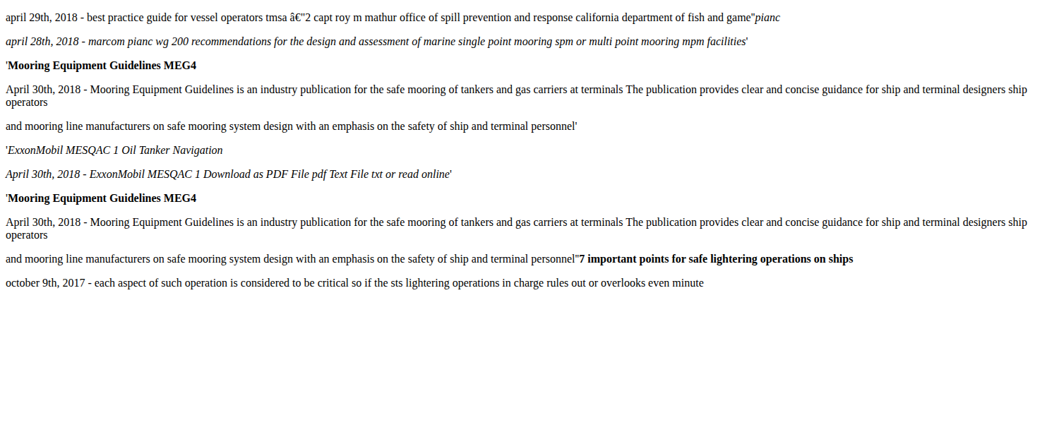april 29th, 2018 - best practice guide for vessel operators tmsa â€"2 capt roy m mathur office of spill prevention and response california department of fish and game''pianc
april 28th, 2018 - marcom pianc wg 200 recommendations for the design and assessment of marine single point mooring spm or multi point mooring mpm facilities'
'Mooring Equipment Guidelines MEG4
April 30th, 2018 - Mooring Equipment Guidelines is an industry publication for the safe mooring of tankers and gas carriers at terminals The publication provides clear and concise guidance for ship and terminal designers ship operators
and mooring line manufacturers on safe mooring system design with an emphasis on the safety of ship and terminal personnel'
'ExxonMobil MESQAC 1 Oil Tanker Navigation
April 30th, 2018 - ExxonMobil MESQAC 1 Download as PDF File pdf Text File txt or read online'
'Mooring Equipment Guidelines MEG4
April 30th, 2018 - Mooring Equipment Guidelines is an industry publication for the safe mooring of tankers and gas carriers at terminals The publication provides clear and concise guidance for ship and terminal designers ship operators
and mooring line manufacturers on safe mooring system design with an emphasis on the safety of ship and terminal personnel''7 important points for safe lightering operations on ships
october 9th, 2017 - each aspect of such operation is considered to be critical so if the sts lightering operations in charge rules out or overlooks even minute